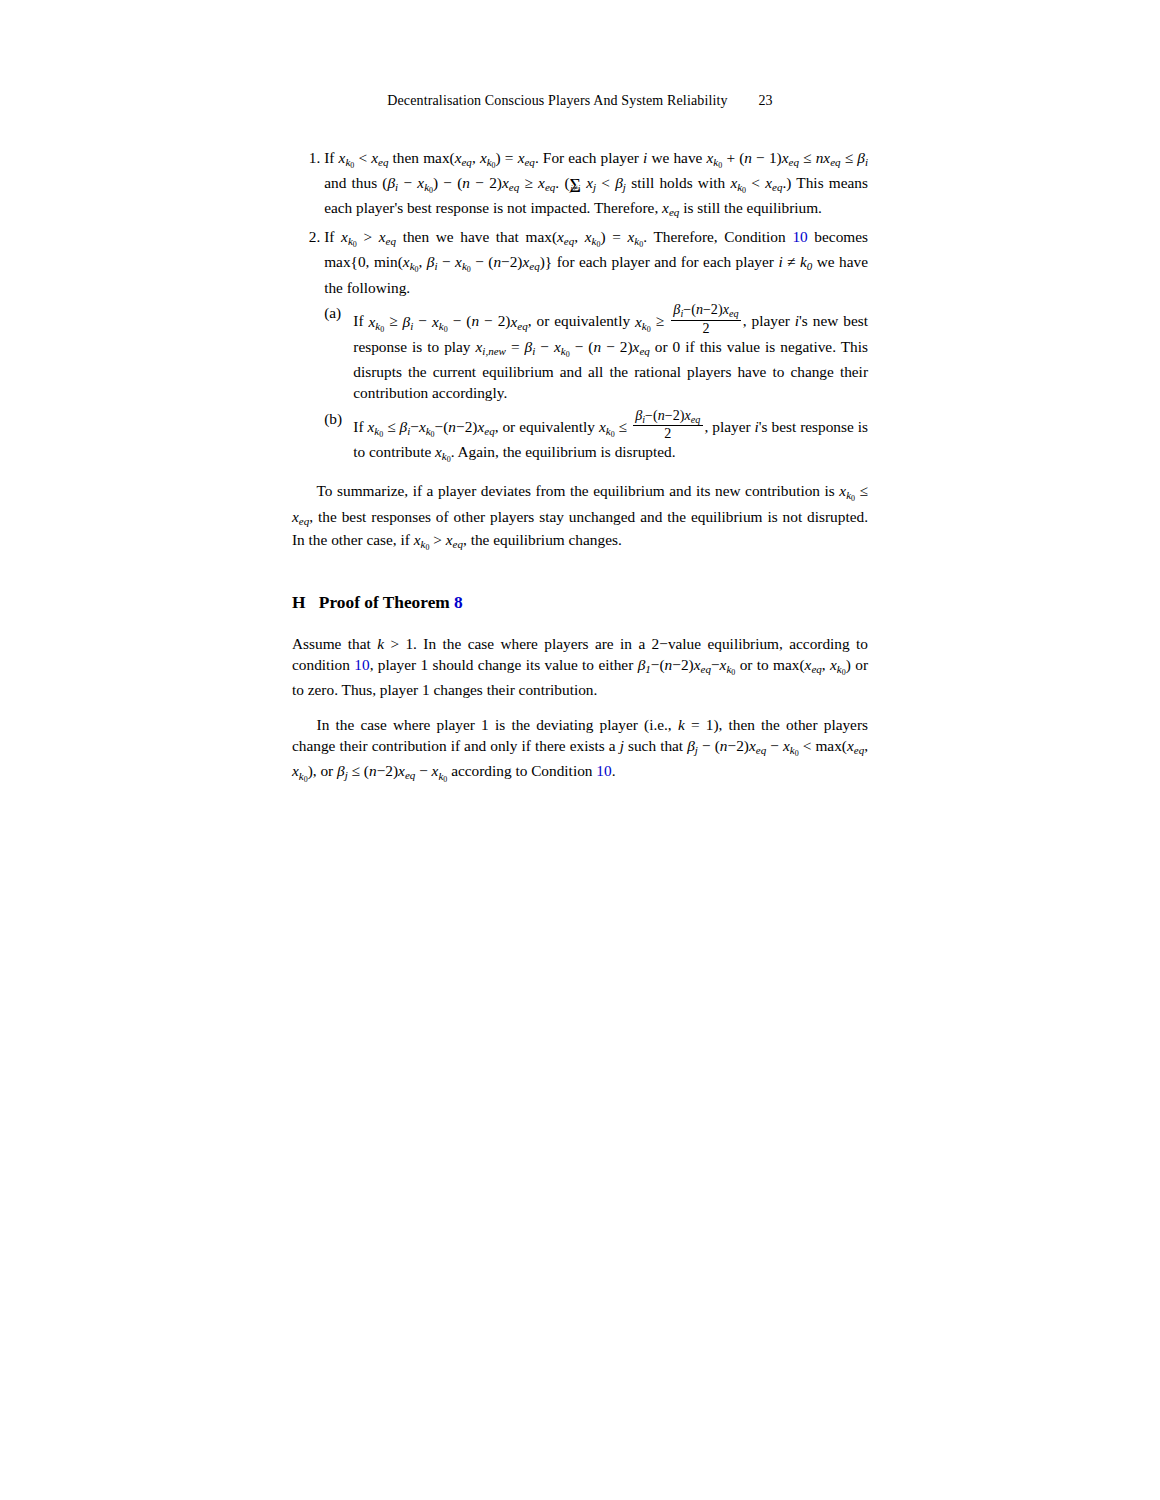Decentralisation Conscious Players And System Reliability23
If xk0 < xeq then max(xeq, xk0) = xeq. For each player i we have xk0 + (n − 1)xeq ≤ nxeq ≤ βi and thus (βi − xk0) − (n − 2)xeq ≥ xeq. (Σj≠i xj < βj still holds with xk0 < xeq.) This means each player's best response is not impacted. Therefore, xeq is still the equilibrium.
If xk0 > xeq then we have that max(xeq, xk0) = xk0. Therefore, Condition 10 becomes max{0, min(xk0, βi − xk0 − (n−2)xeq)} for each player and for each player i ≠ k0 we have the following.
If xk0 ≥ βi − xk0 − (n − 2)xeq, or equivalently xk0 ≥ βi−(n−2)xeq 2, player i's new best response is to play xi,new = βi − xk0 − (n − 2)xeq or 0 if this value is negative. This disrupts the current equilibrium and all the rational players have to change their contribution accordingly.
If xk0 ≤ βi−xk0−(n−2)xeq, or equivalently xk0 ≤ βi−(n−2)xeq 2, player i's best response is to contribute xk0. Again, the equilibrium is disrupted.
To summarize, if a player deviates from the equilibrium and its new contribution is xk0 ≤ xeq, the best responses of other players stay unchanged and the equilibrium is not disrupted. In the other case, if xk0 > xeq, the equilibrium changes.
HProof of Theorem 8
Assume that k > 1. In the case where players are in a 2−value equilibrium, according to condition 10, player 1 should change its value to either β1−(n−2)xeq−xk0 or to max(xeq, xk0) or to zero. Thus, player 1 changes their contribution.
In the case where player 1 is the deviating player (i.e., k = 1), then the other players change their contribution if and only if there exists a j such that βj − (n−2)xeq − xk0 < max(xeq, xk0), or βj ≤ (n−2)xeq − xk0 according to Condition 10.